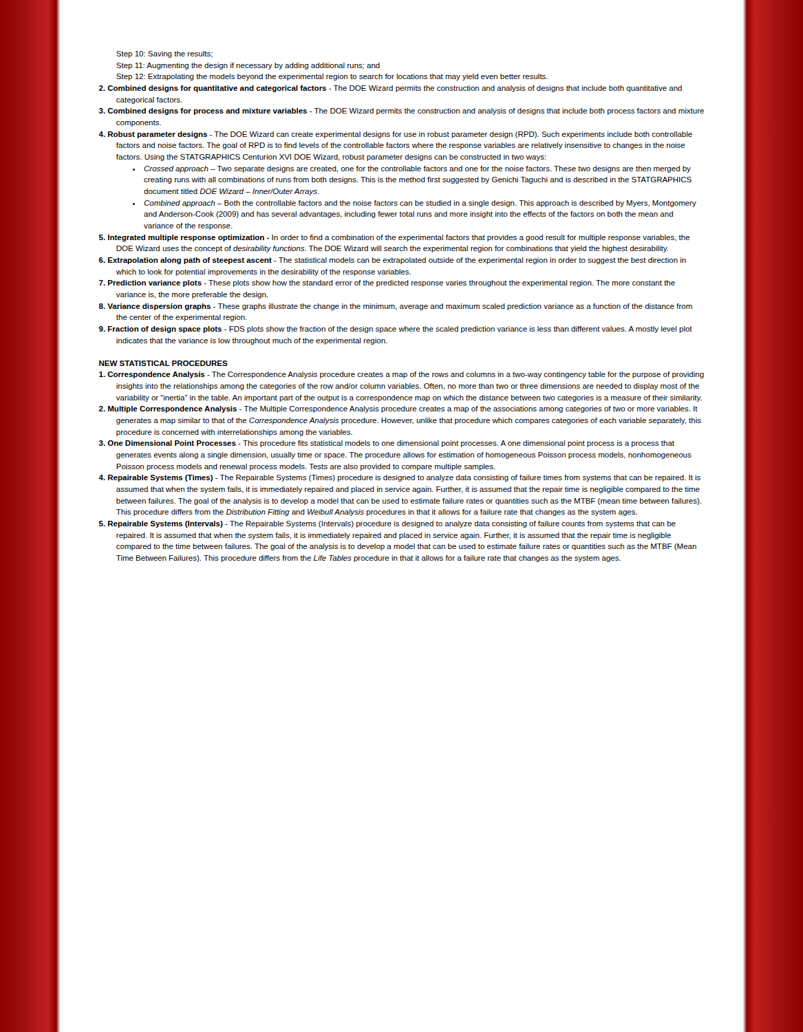Step 10: Saving the results;
Step 11: Augmenting the design if necessary by adding additional runs; and
Step 12: Extrapolating the models beyond the experimental region to search for locations that may yield even better results.
2. Combined designs for quantitative and categorical factors - The DOE Wizard permits the construction and analysis of designs that include both quantitative and categorical factors.
3. Combined designs for process and mixture variables - The DOE Wizard permits the construction and analysis of designs that include both process factors and mixture components.
4. Robust parameter designs - The DOE Wizard can create experimental designs for use in robust parameter design (RPD). Such experiments include both controllable factors and noise factors. The goal of RPD is to find levels of the controllable factors where the response variables are relatively insensitive to changes in the noise factors. Using the STATGRAPHICS Centurion XVI DOE Wizard, robust parameter designs can be constructed in two ways:
Crossed approach – Two separate designs are created, one for the controllable factors and one for the noise factors. These two designs are then merged by creating runs with all combinations of runs from both designs. This is the method first suggested by Genichi Taguchi and is described in the STATGRAPHICS document titled DOE Wizard – Inner/Outer Arrays.
Combined approach – Both the controllable factors and the noise factors can be studied in a single design. This approach is described by Myers, Montgomery and Anderson-Cook (2009) and has several advantages, including fewer total runs and more insight into the effects of the factors on both the mean and variance of the response.
5. Integrated multiple response optimization - In order to find a combination of the experimental factors that provides a good result for multiple response variables, the DOE Wizard uses the concept of desirability functions. The DOE Wizard will search the experimental region for combinations that yield the highest desirability.
6. Extrapolation along path of steepest ascent - The statistical models can be extrapolated outside of the experimental region in order to suggest the best direction in which to look for potential improvements in the desirability of the response variables.
7. Prediction variance plots - These plots show how the standard error of the predicted response varies throughout the experimental region. The more constant the variance is, the more preferable the design.
8. Variance dispersion graphs - These graphs illustrate the change in the minimum, average and maximum scaled prediction variance as a function of the distance from the center of the experimental region.
9. Fraction of design space plots - FDS plots show the fraction of the design space where the scaled prediction variance is less than different values. A mostly level plot indicates that the variance is low throughout much of the experimental region.
NEW STATISTICAL PROCEDURES
1. Correspondence Analysis - The Correspondence Analysis procedure creates a map of the rows and columns in a two-way contingency table for the purpose of providing insights into the relationships among the categories of the row and/or column variables. Often, no more than two or three dimensions are needed to display most of the variability or “inertia” in the table. An important part of the output is a correspondence map on which the distance between two categories is a measure of their similarity.
2. Multiple Correspondence Analysis - The Multiple Correspondence Analysis procedure creates a map of the associations among categories of two or more variables. It generates a map similar to that of the Correspondence Analysis procedure. However, unlike that procedure which compares categories of each variable separately, this procedure is concerned with interrelationships among the variables.
3. One Dimensional Point Processes - This procedure fits statistical models to one dimensional point processes. A one dimensional point process is a process that generates events along a single dimension, usually time or space. The procedure allows for estimation of homogeneous Poisson process models, nonhomogeneous Poisson process models and renewal process models. Tests are also provided to compare multiple samples.
4. Repairable Systems (Times) - The Repairable Systems (Times) procedure is designed to analyze data consisting of failure times from systems that can be repaired. It is assumed that when the system fails, it is immediately repaired and placed in service again. Further, it is assumed that the repair time is negligible compared to the time between failures. The goal of the analysis is to develop a model that can be used to estimate failure rates or quantities such as the MTBF (mean time between failures). This procedure differs from the Distribution Fitting and Weibull Analysis procedures in that it allows for a failure rate that changes as the system ages.
5. Repairable Systems (Intervals) - The Repairable Systems (Intervals) procedure is designed to analyze data consisting of failure counts from systems that can be repaired. It is assumed that when the system fails, it is immediately repaired and placed in service again. Further, it is assumed that the repair time is negligible compared to the time between failures. The goal of the analysis is to develop a model that can be used to estimate failure rates or quantities such as the MTBF (Mean Time Between Failures). This procedure differs from the Life Tables procedure in that it allows for a failure rate that changes as the system ages.